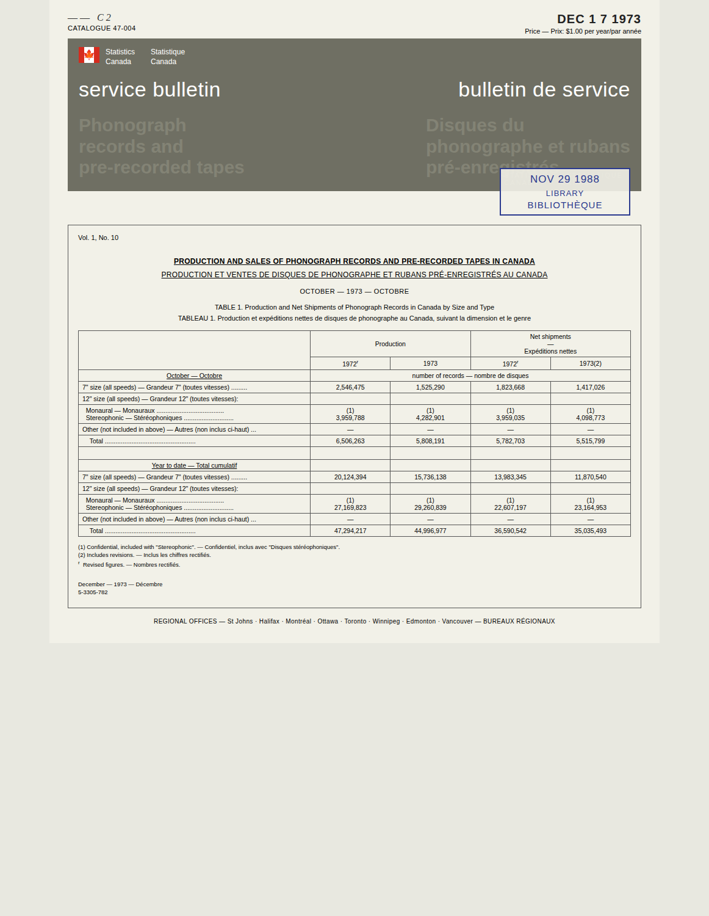— — C 2
CATALOGUE 47-004
DEC 1 7 1973
Price — Prix: $1.00 per year/par année
🍁
Statistics Canada
Statistique Canada
service bulletin bulletin de service
Phonograph
records and
pre-recorded tapes
Disques du
phonographe et rubans
pré-enregistrés
STATISTICS STATISTIQUE
CANADA CANADA
NOV 29 1988
LIBRARY
BIBLIOTHÈQUE
Vol. 1, No. 10
PRODUCTION AND SALES OF PHONOGRAPH RECORDS AND PRE-RECORDED TAPES IN CANADA
PRODUCTION ET VENTES DE DISQUES DE PHONOGRAPHE ET RUBANS PRÉ-ENREGISTRÉS AU CANADA
OCTOBER — 1973 — OCTOBRE
TABLE 1. Production and Net Shipments of Phonograph Records in Canada by Size and Type
TABLEAU 1. Production et expéditions nettes de disques de phonographe au Canada, suivant la dimension et le genre
| | Production | Net shipments — Expéditions nettes |
| --- | --- | --- |
| 1972 r | 1973 | 1972 r | 1973(2) |
| October — Octobre | number of records — nombre de disques |
| 7" size (all speeds) — Grandeur 7" (toutes vitesses) ......... | 2,546,475 | 1,525,290 | 1,823,668 | 1,417,026 |
| 12" size (all speeds) — Grandeur 12" (toutes vitesses): | | | | |
| Monaural — Monauraux ...................................... Stereophonic — Stéréophoniques ............................ | (1) 3,959,788 | (1) 4,282,901 | (1) 3,959,035 | (1) 4,098,773 |
| Other (not included in above) — Autres (non inclus ci-haut) ... | — | — | — | — |
| Total ................................................... | 6,506,263 | 5,808,191 | 5,782,703 | 5,515,799 |
| Year to date — Total cumulatif | | | | |
| 7" size (all speeds) — Grandeur 7" (toutes vitesses) ......... | 20,124,394 | 15,736,138 | 13,983,345 | 11,870,540 |
| 12" size (all speeds) — Grandeur 12" (toutes vitesses): | | | | |
| Monaural — Monauraux ...................................... Stereophonic — Stéréophoniques ............................ | (1) 27,169,823 | (1) 29,260,839 | (1) 22,607,197 | (1) 23,164,953 |
| Other (not included in above) — Autres (non inclus ci-haut) ... | — | — | — | — |
| Total ................................................... | 47,294,217 | 44,996,977 | 36,590,542 | 35,035,493 |
(1) Confidential, included with "Stereophonic". — Confidentiel, inclus avec "Disques stéréophoniques".
(2) Includes revisions. — Inclus les chiffres rectifiés.
r Revised figures. — Nombres rectifiés.
December — 1973 — Décembre
5-3305-782
REGIONAL OFFICES — St Johns · Halifax · Montréal · Ottawa · Toronto · Winnipeg · Edmonton · Vancouver — BUREAUX RÉGIONAUX